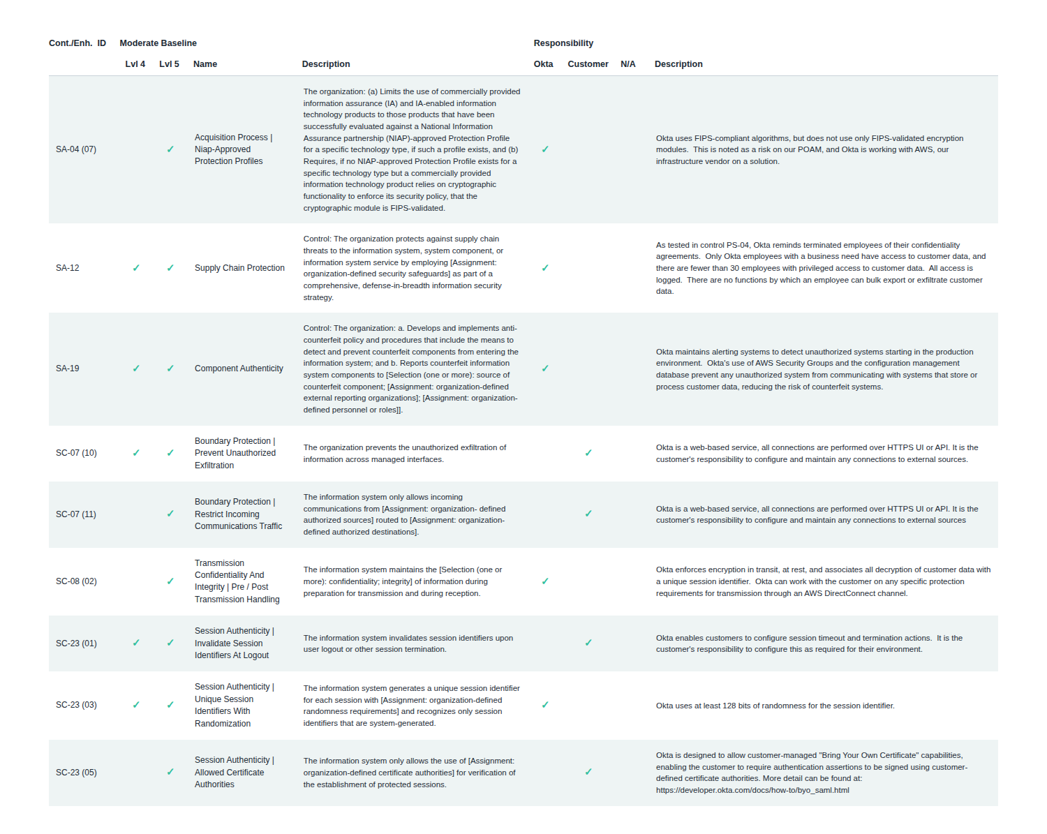Moderate Baseline control enhancements with Okta and Customer responsibility designations
| Cont./Enh. ID | Moderate Baseline | Responsibility |
| --- | --- | --- |
| | Lvl 4 | Lvl 5 | Name | Description | Okta | Customer | N/A | Description |
| SA-04 (07) | | ✓ | Acquisition Process / Niap-Approved Protection Profiles | The organization: (a) Limits the use of commercially provided information assurance (IA) and IA-enabled information technology products to those products that have been successfully evaluated against a National Information Assurance partnership (NIAP)-approved Protection Profile for a specific technology type, if such a profile exists, and (b) Requires, if no NIAP-approved Protection Profile exists for a specific technology type but a commercially provided information technology product relies on cryptographic functionality to enforce its security policy, that the cryptographic module is FIPS-validated. | ✓ | | | Okta uses FIPS-compliant algorithms, but does not use only FIPS-validated encryption modules. This is noted as a risk on our POAM, and Okta is working with AWS, our infrastructure vendor on a solution. |
| SA-12 | ✓ | ✓ | Supply Chain Protection | Control: The organization protects against supply chain threats to the information system, system component, or information system service by employing [Assignment: organization-defined security safeguards] as part of a comprehensive, defense-in-breadth information security strategy. | ✓ | | | As tested in control PS-04, Okta reminds terminated employees of their confidentiality agreements. Only Okta employees with a business need have access to customer data, and there are fewer than 30 employees with privileged access to customer data. All access is logged. There are no functions by which an employee can bulk export or exfiltrate customer data. |
| SA-19 | ✓ | ✓ | Component Authenticity | Control: The organization: a. Develops and implements anti-counterfeit policy and procedures that include the means to detect and prevent counterfeit components from entering the information system; and b. Reports counterfeit information system components to [Selection (one or more): source of counterfeit component; [Assignment: organization-defined external reporting organizations]; [Assignment: organization-defined personnel or roles]]. | ✓ | | | Okta maintains alerting systems to detect unauthorized systems starting in the production environment. Okta's use of AWS Security Groups and the configuration management database prevent any unauthorized system from communicating with systems that store or process customer data, reducing the risk of counterfeit systems. |
| SC-07 (10) | ✓ | ✓ | Boundary Protection / Prevent Unauthorized Exfiltration | The organization prevents the unauthorized exfiltration of information across managed interfaces. | | ✓ | | Okta is a web-based service, all connections are performed over HTTPS UI or API. It is the customer's responsibility to configure and maintain any connections to external sources. |
| SC-07 (11) | | ✓ | Boundary Protection / Restrict Incoming Communications Traffic | The information system only allows incoming communications from [Assignment: organization- defined authorized sources] routed to [Assignment: organization-defined authorized destinations]. | | ✓ | | Okta is a web-based service, all connections are performed over HTTPS UI or API. It is the customer's responsibility to configure and maintain any connections to external sources |
| SC-08 (02) | | ✓ | Transmission Confidentiality And Integrity / Pre / Post Transmission Handling | The information system maintains the [Selection (one or more): confidentiality; integrity] of information during preparation for transmission and during reception. | ✓ | | | Okta enforces encryption in transit, at rest, and associates all decryption of customer data with a unique session identifier. Okta can work with the customer on any specific protection requirements for transmission through an AWS DirectConnect channel. |
| SC-23 (01) | ✓ | ✓ | Session Authenticity / Invalidate Session Identifiers At Logout | The information system invalidates session identifiers upon user logout or other session termination. | | ✓ | | Okta enables customers to configure session timeout and termination actions. It is the customer's responsibility to configure this as required for their environment. |
| SC-23 (03) | ✓ | ✓ | Session Authenticity / Unique Session Identifiers With Randomization | The information system generates a unique session identifier for each session with [Assignment: organization-defined randomness requirements] and recognizes only session identifiers that are system-generated. | ✓ | | | Okta uses at least 128 bits of randomness for the session identifier. |
| SC-23 (05) | | ✓ | Session Authenticity / Allowed Certificate Authorities | The information system only allows the use of [Assignment: organization-defined certificate authorities] for verification of the establishment of protected sessions. | | ✓ | | Okta is designed to allow customer-managed "Bring Your Own Certificate" capabilities, enabling the customer to require authentication assertions to be signed using customer-defined certificate authorities. More detail can be found at: https://developer.okta.com/docs/how-to/byo_saml.html |